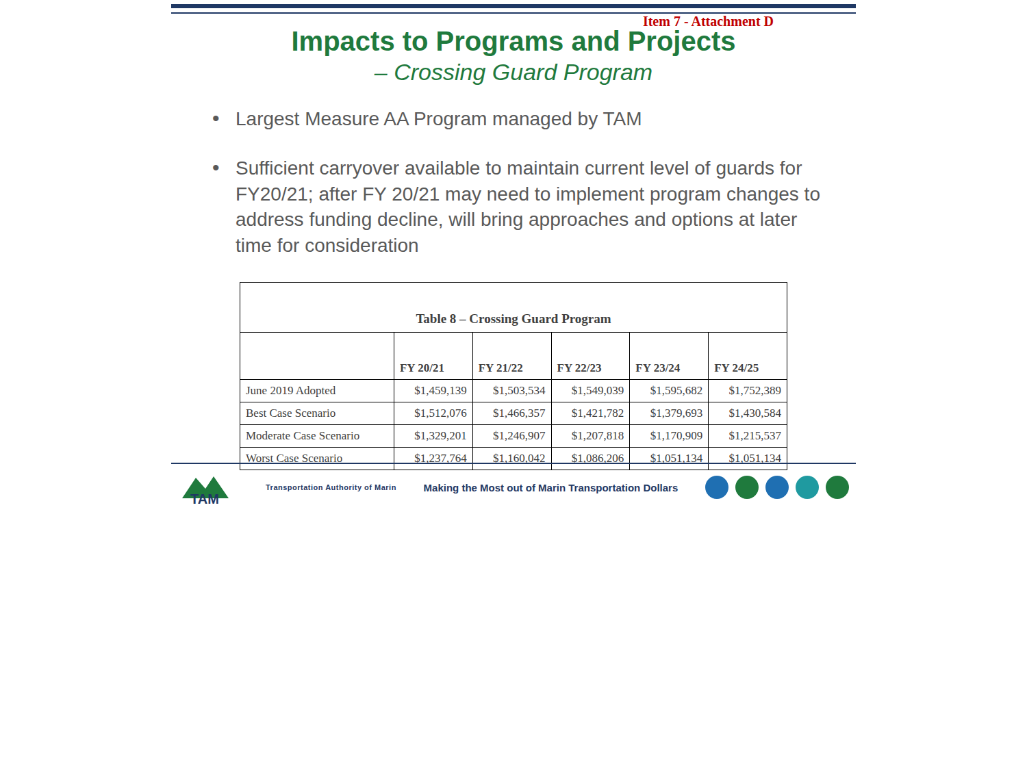Item 7 - Attachment D
Impacts to Programs and Projects
– Crossing Guard Program
Largest Measure AA Program managed by TAM
Sufficient carryover available to maintain current level of guards for FY20/21; after FY 20/21 may need to implement program changes to address funding decline, will bring approaches and options at later time for consideration
| Table 8 – Crossing Guard Program |
| --- |
| | FY 20/21 | FY 21/22 | FY 22/23 | FY 23/24 | FY 24/25 |
| June 2019 Adopted | $1,459,139 | $1,503,534 | $1,549,039 | $1,595,682 | $1,752,389 |
| Best Case Scenario | $1,512,076 | $1,466,357 | $1,421,782 | $1,379,693 | $1,430,584 |
| Moderate Case Scenario | $1,329,201 | $1,246,907 | $1,207,818 | $1,170,909 | $1,215,537 |
| Worst Case Scenario | $1,237,764 | $1,160,042 | $1,086,206 | $1,051,134 | $1,051,134 |
TAM
Transportation Authority of Marin
Making the Most out of Marin Transportation Dollars